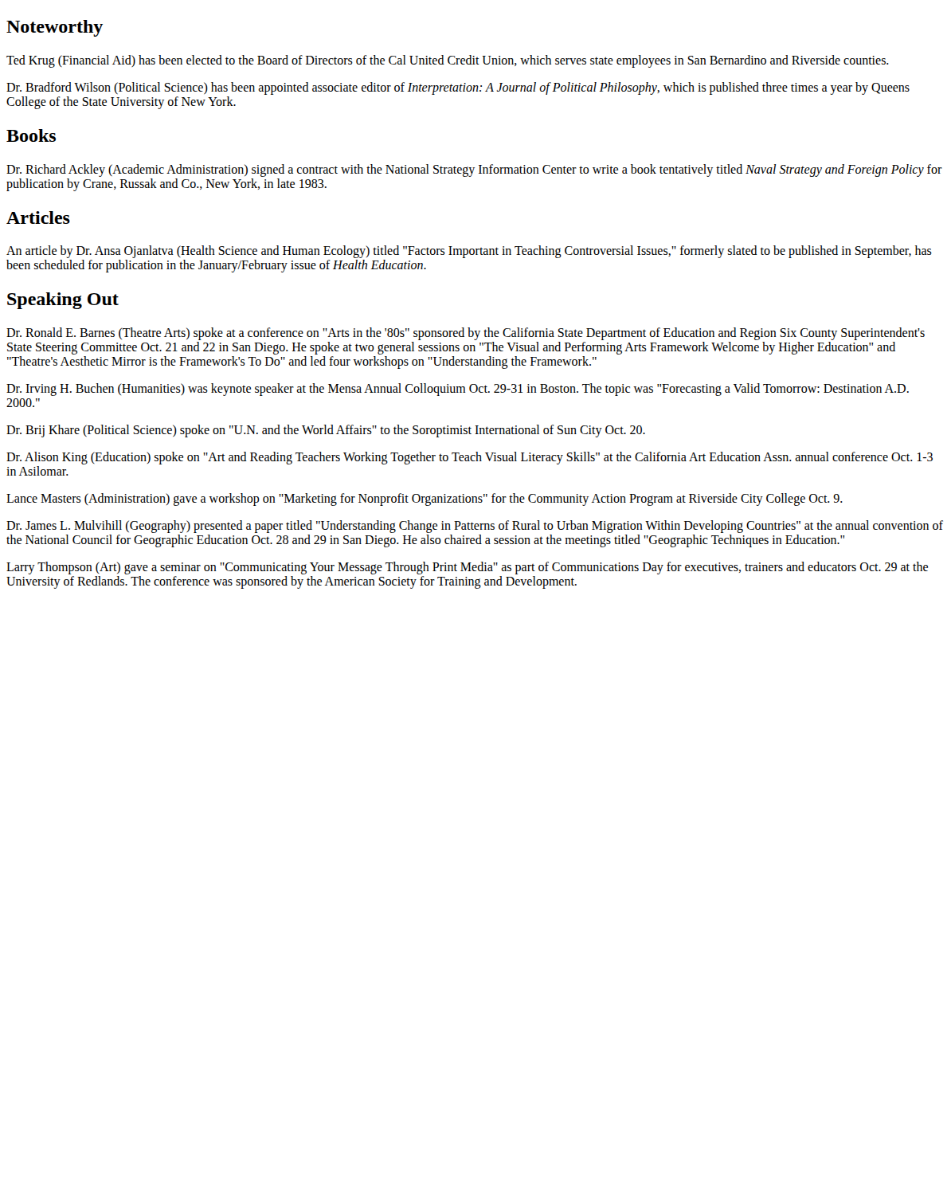Noteworthy
Ted Krug (Financial Aid) has been elected to the Board of Directors of the Cal United Credit Union, which serves state employees in San Bernardino and Riverside counties.
Dr. Bradford Wilson (Political Science) has been appointed associate editor of Interpretation: A Journal of Political Philosophy, which is published three times a year by Queens College of the State University of New York.
Books
Dr. Richard Ackley (Academic Administration) signed a contract with the National Strategy Information Center to write a book tentatively titled Naval Strategy and Foreign Policy for publication by Crane, Russak and Co., New York, in late 1983.
Articles
An article by Dr. Ansa Ojanlatva (Health Science and Human Ecology) titled "Factors Important in Teaching Controversial Issues," formerly slated to be published in September, has been scheduled for publication in the January/February issue of Health Education.
Speaking Out
Dr. Ronald E. Barnes (Theatre Arts) spoke at a conference on "Arts in the '80s" sponsored by the California State Department of Education and Region Six County Superintendent's State Steering Committee Oct. 21 and 22 in San Diego. He spoke at two general sessions on "The Visual and Performing Arts Framework Welcome by Higher Education" and "Theatre's Aesthetic Mirror is the Framework's To Do" and led four workshops on "Understanding the Framework."
Dr. Irving H. Buchen (Humanities) was keynote speaker at the Mensa Annual Colloquium Oct. 29-31 in Boston. The topic was "Forecasting a Valid Tomorrow: Destination A.D. 2000."
Dr. Brij Khare (Political Science) spoke on "U.N. and the World Affairs" to the Soroptimist International of Sun City Oct. 20.
Dr. Alison King (Education) spoke on "Art and Reading Teachers Working Together to Teach Visual Literacy Skills" at the California Art Education Assn. annual conference Oct. 1-3 in Asilomar.
Lance Masters (Administration) gave a workshop on "Marketing for Nonprofit Organizations" for the Community Action Program at Riverside City College Oct. 9.
Dr. James L. Mulvihill (Geography) presented a paper titled "Understanding Change in Patterns of Rural to Urban Migration Within Developing Countries" at the annual convention of the National Council for Geographic Education Oct. 28 and 29 in San Diego. He also chaired a session at the meetings titled "Geographic Techniques in Education."
Larry Thompson (Art) gave a seminar on "Communicating Your Message Through Print Media" as part of Communications Day for executives, trainers and educators Oct. 29 at the University of Redlands. The conference was sponsored by the American Society for Training and Development.